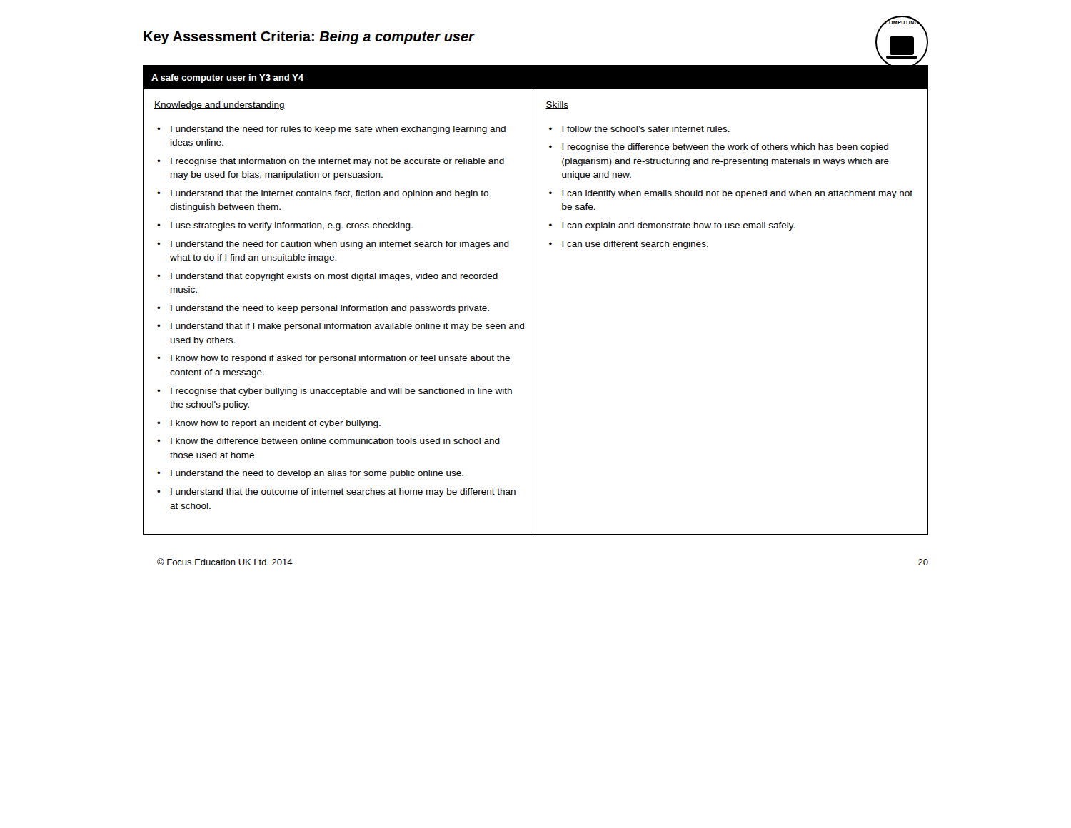Key Assessment Criteria: Being a computer user
COMPUTING
| A safe computer user in Y3 and Y4 |
| --- |
| Knowledge and understanding I understand the need for rules to keep me safe when exchanging learning and ideas online. I recognise that information on the internet may not be accurate or reliable and may be used for bias, manipulation or persuasion. I understand that the internet contains fact, fiction and opinion and begin to distinguish between them. I use strategies to verify information, e.g. cross-checking. I understand the need for caution when using an internet search for images and what to do if I find an unsuitable image. I understand that copyright exists on most digital images, video and recorded music. I understand the need to keep personal information and passwords private. I understand that if I make personal information available online it may be seen and used by others. I know how to respond if asked for personal information or feel unsafe about the content of a message. I recognise that cyber bullying is unacceptable and will be sanctioned in line with the school's policy. I know how to report an incident of cyber bullying. I know the difference between online communication tools used in school and those used at home. I understand the need to develop an alias for some public online use. I understand that the outcome of internet searches at home may be different than at school. | Skills I follow the school’s safer internet rules. I recognise the difference between the work of others which has been copied (plagiarism) and re-structuring and re-presenting materials in ways which are unique and new. I can identify when emails should not be opened and when an attachment may not be safe. I can explain and demonstrate how to use email safely. I can use different search engines. |
© Focus Education UK Ltd. 2014
20